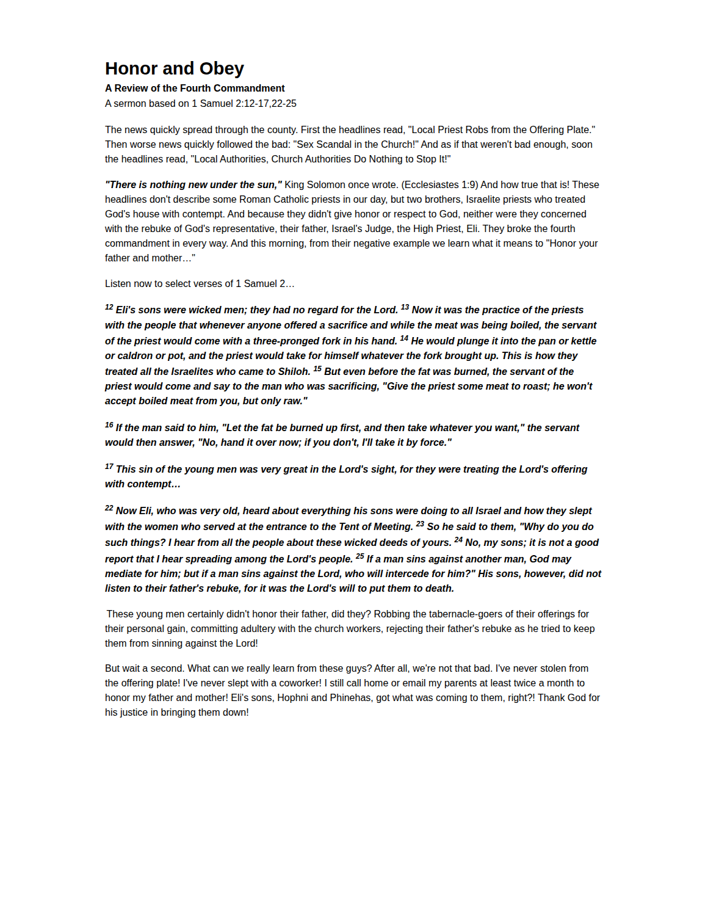Honor and Obey
A Review of the Fourth Commandment
A sermon based on 1 Samuel 2:12-17,22-25
The news quickly spread through the county. First the headlines read, "Local Priest Robs from the Offering Plate." Then worse news quickly followed the bad: "Sex Scandal in the Church!" And as if that weren't bad enough, soon the headlines read, "Local Authorities, Church Authorities Do Nothing to Stop It!"
"There is nothing new under the sun," King Solomon once wrote. (Ecclesiastes 1:9) And how true that is! These headlines don't describe some Roman Catholic priests in our day, but two brothers, Israelite priests who treated God's house with contempt. And because they didn't give honor or respect to God, neither were they concerned with the rebuke of God's representative, their father, Israel's Judge, the High Priest, Eli. They broke the fourth commandment in every way. And this morning, from their negative example we learn what it means to "Honor your father and mother…"
Listen now to select verses of 1 Samuel 2…
12 Eli's sons were wicked men; they had no regard for the Lord. 13 Now it was the practice of the priests with the people that whenever anyone offered a sacrifice and while the meat was being boiled, the servant of the priest would come with a three-pronged fork in his hand. 14 He would plunge it into the pan or kettle or caldron or pot, and the priest would take for himself whatever the fork brought up. This is how they treated all the Israelites who came to Shiloh. 15 But even before the fat was burned, the servant of the priest would come and say to the man who was sacrificing, "Give the priest some meat to roast; he won't accept boiled meat from you, but only raw."
16 If the man said to him, "Let the fat be burned up first, and then take whatever you want," the servant would then answer, "No, hand it over now; if you don't, I'll take it by force."
17 This sin of the young men was very great in the Lord's sight, for they were treating the Lord's offering with contempt…
22 Now Eli, who was very old, heard about everything his sons were doing to all Israel and how they slept with the women who served at the entrance to the Tent of Meeting. 23 So he said to them, "Why do you do such things? I hear from all the people about these wicked deeds of yours. 24 No, my sons; it is not a good report that I hear spreading among the Lord's people. 25 If a man sins against another man, God may mediate for him; but if a man sins against the Lord, who will intercede for him?" His sons, however, did not listen to their father's rebuke, for it was the Lord's will to put them to death.
These young men certainly didn't honor their father, did they? Robbing the tabernacle-goers of their offerings for their personal gain, committing adultery with the church workers, rejecting their father's rebuke as he tried to keep them from sinning against the Lord!
But wait a second. What can we really learn from these guys? After all, we're not that bad. I've never stolen from the offering plate! I've never slept with a coworker! I still call home or email my parents at least twice a month to honor my father and mother! Eli's sons, Hophni and Phinehas, got what was coming to them, right?! Thank God for his justice in bringing them down!